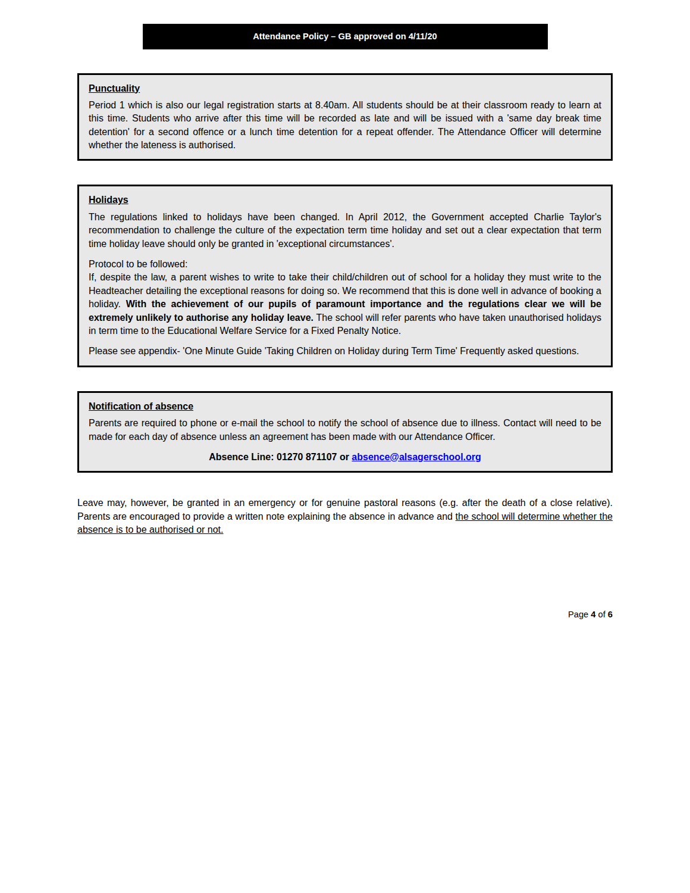Attendance Policy – GB approved on 4/11/20
Punctuality
Period 1 which is also our legal registration starts at 8.40am. All students should be at their classroom ready to learn at this time. Students who arrive after this time will be recorded as late and will be issued with a 'same day break time detention' for a second offence or a lunch time detention for a repeat offender. The Attendance Officer will determine whether the lateness is authorised.
Holidays
The regulations linked to holidays have been changed. In April 2012, the Government accepted Charlie Taylor's recommendation to challenge the culture of the expectation term time holiday and set out a clear expectation that term time holiday leave should only be granted in 'exceptional circumstances'.
Protocol to be followed:
If, despite the law, a parent wishes to write to take their child/children out of school for a holiday they must write to the Headteacher detailing the exceptional reasons for doing so. We recommend that this is done well in advance of booking a holiday. With the achievement of our pupils of paramount importance and the regulations clear we will be extremely unlikely to authorise any holiday leave. The school will refer parents who have taken unauthorised holidays in term time to the Educational Welfare Service for a Fixed Penalty Notice.
Please see appendix- 'One Minute Guide 'Taking Children on Holiday during Term Time' Frequently asked questions.
Notification of absence
Parents are required to phone or e-mail the school to notify the school of absence due to illness. Contact will need to be made for each day of absence unless an agreement has been made with our Attendance Officer.
Absence Line: 01270 871107 or absence@alsagerschool.org
Leave may, however, be granted in an emergency or for genuine pastoral reasons (e.g. after the death of a close relative). Parents are encouraged to provide a written note explaining the absence in advance and the school will determine whether the absence is to be authorised or not.
Page 4 of 6